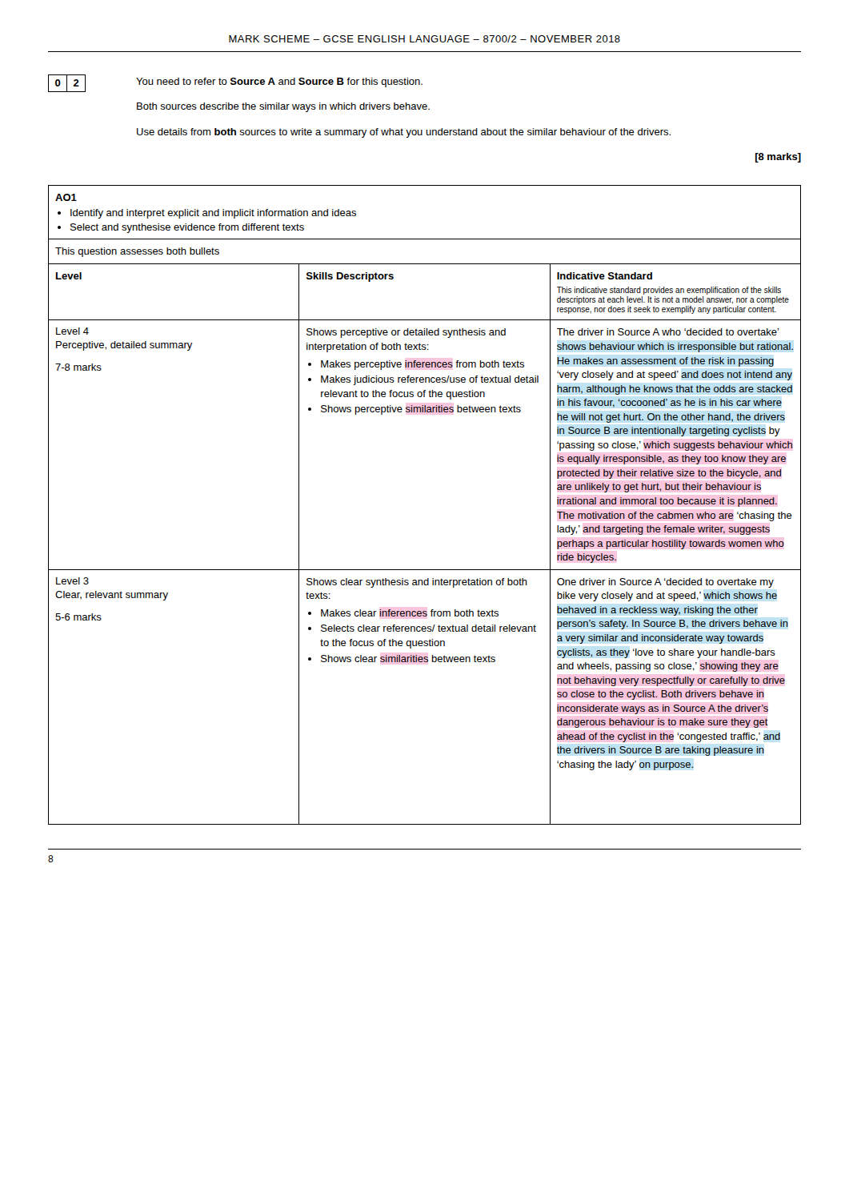MARK SCHEME – GCSE ENGLISH LANGUAGE – 8700/2 – NOVEMBER 2018
02
You need to refer to Source A and Source B for this question.
Both sources describe the similar ways in which drivers behave.
Use details from both sources to write a summary of what you understand about the similar behaviour of the drivers.
[8 marks]
| AO1 Identify and interpret explicit and implicit information and ideas Select and synthesise evidence from different texts |
| This question assesses both bullets |
| Level | Skills Descriptors | Indicative Standard This indicative standard provides an exemplification of the skills descriptors at each level. It is not a model answer, nor a complete response, nor does it seek to exemplify any particular content. |
| Level 4 Perceptive, detailed summary 7-8 marks | Shows perceptive or detailed synthesis and interpretation of both texts: Makes perceptive inferences from both texts Makes judicious references/use of textual detail relevant to the focus of the question Shows perceptive similarities between texts | The driver in Source A who ‘decided to overtake’ shows behaviour which is irresponsible but rational. He makes an assessment of the risk in passing ‘very closely and at speed’ and does not intend any harm, although he knows that the odds are stacked in his favour, ‘cocooned’ as he is in his car where he will not get hurt. On the other hand, the drivers in Source B are intentionally targeting cyclists by ‘passing so close,’ which suggests behaviour which is equally irresponsible, as they too know they are protected by their relative size to the bicycle, and are unlikely to get hurt, but their behaviour is irrational and immoral too because it is planned. The motivation of the cabmen who are ‘chasing the lady,’ and targeting the female writer, suggests perhaps a particular hostility towards women who ride bicycles. |
| Level 3 Clear, relevant summary 5-6 marks | Shows clear synthesis and interpretation of both texts: Makes clear inferences from both texts Selects clear references/ textual detail relevant to the focus of the question Shows clear similarities between texts | One driver in Source A ‘decided to overtake my bike very closely and at speed,’ which shows he behaved in a reckless way, risking the other person’s safety. In Source B, the drivers behave in a very similar and inconsiderate way towards cyclists, as they ‘love to share your handle-bars and wheels, passing so close,’ showing they are not behaving very respectfully or carefully to drive so close to the cyclist. Both drivers behave in inconsiderate ways as in Source A the driver’s dangerous behaviour is to make sure they get ahead of the cyclist in the ‘congested traffic,’ and the drivers in Source B are taking pleasure in ‘chasing the lady’ on purpose. |
8